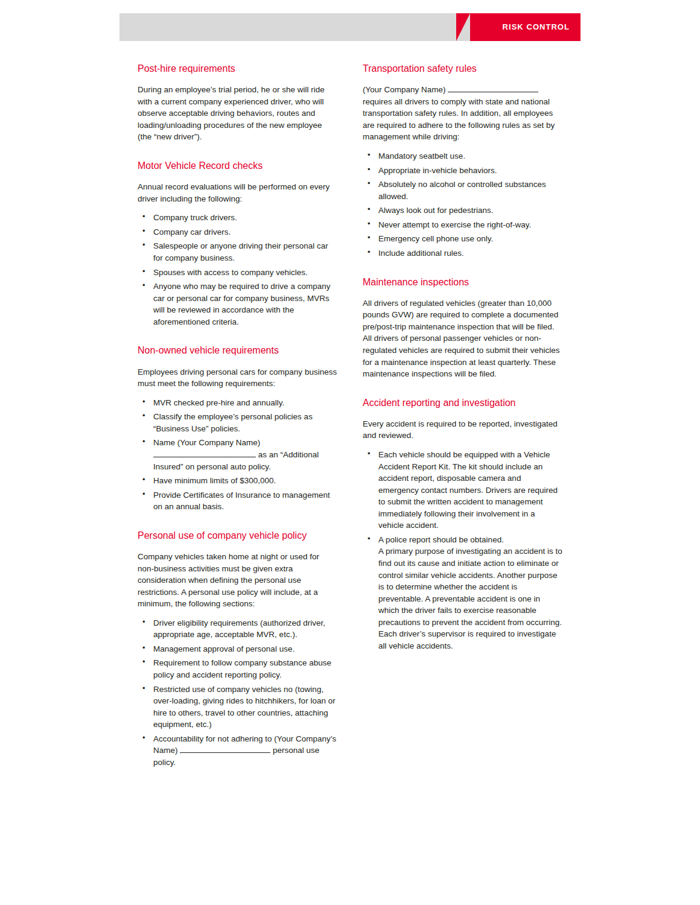RISK CONTROL
Post-hire requirements
During an employee’s trial period, he or she will ride with a current company experienced driver, who will observe acceptable driving behaviors, routes and loading/unloading procedures of the new employee (the “new driver”).
Motor Vehicle Record checks
Annual record evaluations will be performed on every driver including the following:
Company truck drivers.
Company car drivers.
Salespeople or anyone driving their personal car
for company business.
Spouses with access to company vehicles.
Anyone who may be required to drive a company car or personal car for company business, MVRs will be reviewed in accordance with the aforementioned criteria.
Non-owned vehicle requirements
Employees driving personal cars for company business must meet the following requirements:
MVR checked pre-hire and annually.
Classify the employee’s personal policies as “Business Use” policies.
Name (Your Company Name) as an “Additional Insured” on personal auto policy.
Have minimum limits of $300,000.
Provide Certificates of Insurance to management on an annual basis.
Personal use of company vehicle policy
Company vehicles taken home at night or used for non-business activities must be given extra consideration when defining the personal use restrictions. A personal use policy will include, at a minimum, the following sections:
Driver eligibility requirements (authorized driver, appropriate age, acceptable MVR, etc.).
Management approval of personal use.
Requirement to follow company substance abuse policy and accident reporting policy.
Restricted use of company vehicles no (towing, over-loading, giving rides to hitchhikers, for loan or hire to others, travel to other countries, attaching equipment, etc.)
Accountability for not adhering to (Your Company’s Name) personal use policy.
Transportation safety rules
(Your Company Name) requires all drivers to comply with state and national transportation safety rules. In addition, all employees are required to adhere to the following rules as set by management while driving:
Mandatory seatbelt use.
Appropriate in-vehicle behaviors.
Absolutely no alcohol or controlled substances allowed.
Always look out for pedestrians.
Never attempt to exercise the right-of-way.
Emergency cell phone use only.
Include additional rules.
Maintenance inspections
All drivers of regulated vehicles (greater than 10,000 pounds GVW) are required to complete a documented pre/post-trip maintenance inspection that will be filed. All drivers of personal passenger vehicles or non-regulated vehicles are required to submit their vehicles for a maintenance inspection at least quarterly. These maintenance inspections will be filed.
Accident reporting and investigation
Every accident is required to be reported, investigated
and reviewed.
Each vehicle should be equipped with a Vehicle Accident Report Kit. The kit should include an accident report, disposable camera and emergency contact numbers. Drivers are required to submit the written accident to management immediately following their involvement in a vehicle accident.
A police report should be obtained.
A primary purpose of investigating an accident is to find out its cause and initiate action to eliminate or control similar vehicle accidents. Another purpose is to determine whether the accident is preventable. A preventable accident is one in which the driver fails to exercise reasonable precautions to prevent the accident from occurring. Each driver’s supervisor is required to investigate all vehicle accidents.